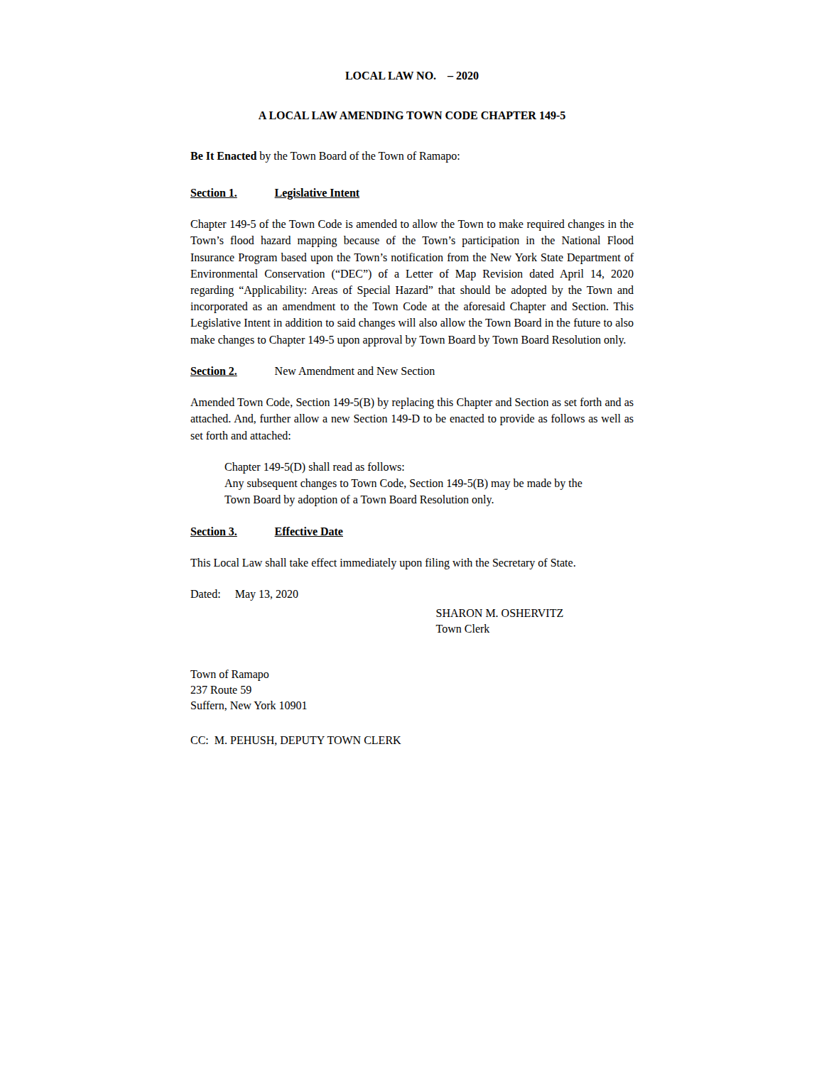LOCAL LAW NO. – 2020
A LOCAL LAW AMENDING TOWN CODE CHAPTER 149-5
Be It Enacted by the Town Board of the Town of Ramapo:
Section 1. Legislative Intent
Chapter 149-5 of the Town Code is amended to allow the Town to make required changes in the Town’s flood hazard mapping because of the Town’s participation in the National Flood Insurance Program based upon the Town’s notification from the New York State Department of Environmental Conservation (“DEC”) of a Letter of Map Revision dated April 14, 2020 regarding “Applicability: Areas of Special Hazard” that should be adopted by the Town and incorporated as an amendment to the Town Code at the aforesaid Chapter and Section. This Legislative Intent in addition to said changes will also allow the Town Board in the future to also make changes to Chapter 149-5 upon approval by Town Board by Town Board Resolution only.
Section 2. New Amendment and New Section
Amended Town Code, Section 149-5(B) by replacing this Chapter and Section as set forth and as attached. And, further allow a new Section 149-D to be enacted to provide as follows as well as set forth and attached:
Chapter 149-5(D) shall read as follows:
Any subsequent changes to Town Code, Section 149-5(B) may be made by the
Town Board by adoption of a Town Board Resolution only.
Section 3. Effective Date
This Local Law shall take effect immediately upon filing with the Secretary of State.
Dated: May 13, 2020
SHARON M. OSHERVITZ
Town Clerk
Town of Ramapo
237 Route 59
Suffern, New York 10901
CC: M. PEHUSH, DEPUTY TOWN CLERK